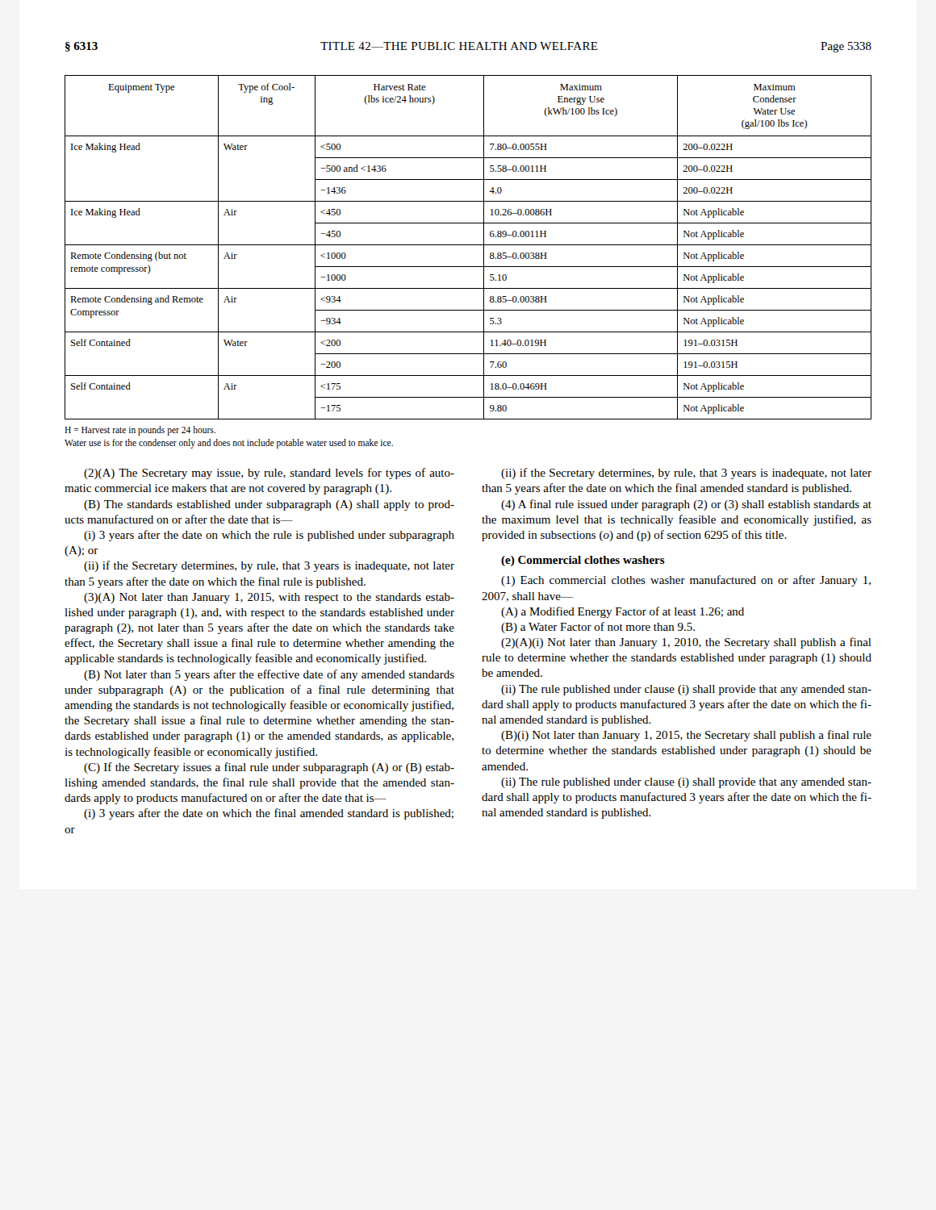§ 6313 TITLE 42—THE PUBLIC HEALTH AND WELFARE Page 5338
| Equipment Type | Type of Cool- ing | Harvest Rate (lbs ice/24 hours) | Maximum Energy Use (kWh/100 lbs Ice) | Maximum Condenser Water Use (gal/100 lbs Ice) |
| --- | --- | --- | --- | --- |
| Ice Making Head | Water | <500 | 7.80–0.0055H | 200–0.022H |
| −500 and <1436 | 5.58–0.0011H | 200–0.022H |
| −1436 | 4.0 | 200–0.022H |
| Ice Making Head | Air | <450 | 10.26–0.0086H | Not Applicable |
| −450 | 6.89–0.0011H | Not Applicable |
| Remote Condensing (but not remote compressor) | Air | <1000 | 8.85–0.0038H | Not Applicable |
| −1000 | 5.10 | Not Applicable |
| Remote Condensing and Remote Compressor | Air | <934 | 8.85–0.0038H | Not Applicable |
| −934 | 5.3 | Not Applicable |
| Self Contained | Water | <200 | 11.40–0.019H | 191–0.0315H |
| −200 | 7.60 | 191–0.0315H |
| Self Contained | Air | <175 | 18.0–0.0469H | Not Applicable |
| −175 | 9.80 | Not Applicable |
H = Harvest rate in pounds per 24 hours.
Water use is for the condenser only and does not include potable water used to make ice.
(2)(A) The Secretary may issue, by rule, standard levels for types of automatic commercial ice makers that are not covered by paragraph (1).
(B) The standards established under subparagraph (A) shall apply to products manufactured on or after the date that is—
(i) 3 years after the date on which the rule is published under subparagraph (A); or
(ii) if the Secretary determines, by rule, that 3 years is inadequate, not later than 5 years after the date on which the final rule is published.
(3)(A) Not later than January 1, 2015, with respect to the standards established under paragraph (1), and, with respect to the standards established under paragraph (2), not later than 5 years after the date on which the standards take effect, the Secretary shall issue a final rule to determine whether amending the applicable standards is technologically feasible and economically justified.
(B) Not later than 5 years after the effective date of any amended standards under subparagraph (A) or the publication of a final rule determining that amending the standards is not technologically feasible or economically justified, the Secretary shall issue a final rule to determine whether amending the standards established under paragraph (1) or the amended standards, as applicable, is technologically feasible or economically justified.
(C) If the Secretary issues a final rule under subparagraph (A) or (B) establishing amended standards, the final rule shall provide that the amended standards apply to products manufactured on or after the date that is—
(i) 3 years after the date on which the final amended standard is published; or
(ii) if the Secretary determines, by rule, that 3 years is inadequate, not later than 5 years after the date on which the final amended standard is published.
(4) A final rule issued under paragraph (2) or (3) shall establish standards at the maximum level that is technically feasible and economically justified, as provided in subsections (o) and (p) of section 6295 of this title.
(e) Commercial clothes washers
(1) Each commercial clothes washer manufactured on or after January 1, 2007, shall have—
(A) a Modified Energy Factor of at least 1.26; and
(B) a Water Factor of not more than 9.5.
(2)(A)(i) Not later than January 1, 2010, the Secretary shall publish a final rule to determine whether the standards established under paragraph (1) should be amended.
(ii) The rule published under clause (i) shall provide that any amended standard shall apply to products manufactured 3 years after the date on which the final amended standard is published.
(B)(i) Not later than January 1, 2015, the Secretary shall publish a final rule to determine whether the standards established under paragraph (1) should be amended.
(ii) The rule published under clause (i) shall provide that any amended standard shall apply to products manufactured 3 years after the date on which the final amended standard is published.